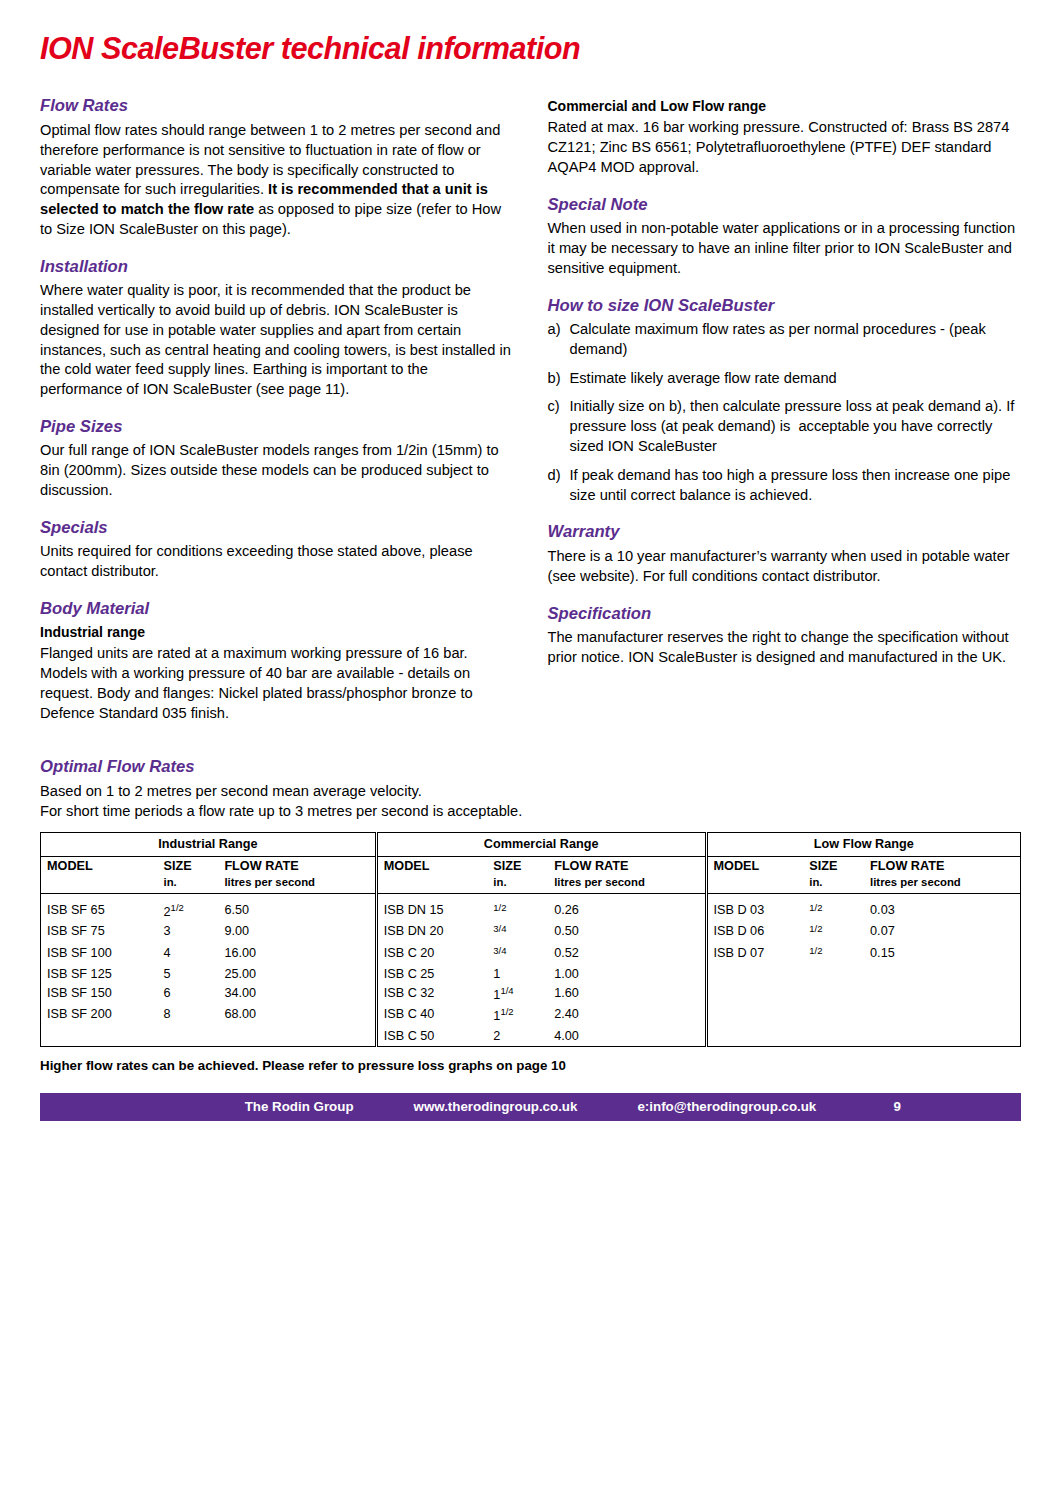ION ScaleBuster technical information
Flow Rates
Optimal flow rates should range between 1 to 2 metres per second and therefore performance is not sensitive to fluctuation in rate of flow or variable water pressures. The body is specifically constructed to compensate for such irregularities. It is recommended that a unit is selected to match the flow rate as opposed to pipe size (refer to How to Size ION ScaleBuster on this page).
Installation
Where water quality is poor, it is recommended that the product be installed vertically to avoid build up of debris. ION ScaleBuster is designed for use in potable water supplies and apart from certain instances, such as central heating and cooling towers, is best installed in the cold water feed supply lines. Earthing is important to the performance of ION ScaleBuster (see page 11).
Pipe Sizes
Our full range of ION ScaleBuster models ranges from 1/2in (15mm) to 8in (200mm). Sizes outside these models can be produced subject to discussion.
Specials
Units required for conditions exceeding those stated above, please contact distributor.
Body Material
Industrial range
Flanged units are rated at a maximum working pressure of 16 bar. Models with a working pressure of 40 bar are available - details on request. Body and flanges: Nickel plated brass/phosphor bronze to Defence Standard 035 finish.
Commercial and Low Flow range
Rated at max. 16 bar working pressure. Constructed of: Brass BS 2874 CZ121; Zinc BS 6561; Polytetrafluoroethylene (PTFE) DEF standard AQAP4 MOD approval.
Special Note
When used in non-potable water applications or in a processing function it may be necessary to have an inline filter prior to ION ScaleBuster and sensitive equipment.
How to size ION ScaleBuster
a) Calculate maximum flow rates as per normal procedures - (peak demand)
b) Estimate likely average flow rate demand
c) Initially size on b), then calculate pressure loss at peak demand a). If pressure loss (at peak demand) is acceptable you have correctly sized ION ScaleBuster
d) If peak demand has too high a pressure loss then increase one pipe size until correct balance is achieved.
Warranty
There is a 10 year manufacturer’s warranty when used in potable water (see website). For full conditions contact distributor.
Specification
The manufacturer reserves the right to change the specification without prior notice. ION ScaleBuster is designed and manufactured in the UK.
Optimal Flow Rates
Based on 1 to 2 metres per second mean average velocity.
For short time periods a flow rate up to 3 metres per second is acceptable.
| Industrial Range | Commercial Range | Low Flow Range |
| MODEL | SIZE in. | FLOW RATE litres per second | MODEL | SIZE in. | FLOW RATE litres per second | MODEL | SIZE in. | FLOW RATE litres per second |
| ISB SF 65 | 2 1/2 | 6.50 | ISB DN 15 | 1/2 | 0.26 | ISB D 03 | 1/2 | 0.03 |
| ISB SF 75 | 3 | 9.00 | ISB DN 20 | 3/4 | 0.50 | ISB D 06 | 1/2 | 0.07 |
| ISB SF 100 | 4 | 16.00 | ISB C 20 | 3/4 | 0.52 | ISB D 07 | 1/2 | 0.15 |
| ISB SF 125 | 5 | 25.00 | ISB C 25 | 1 | 1.00 | | | |
| ISB SF 150 | 6 | 34.00 | ISB C 32 | 1 1/4 | 1.60 | | | |
| ISB SF 200 | 8 | 68.00 | ISB C 40 | 1 1/2 | 2.40 | | | |
| | | | ISB C 50 | 2 | 4.00 | | | |
Higher flow rates can be achieved. Please refer to pressure loss graphs on page 10
The Rodin Group www.therodingroup.co.uk e:info@therodingroup.co.uk 9